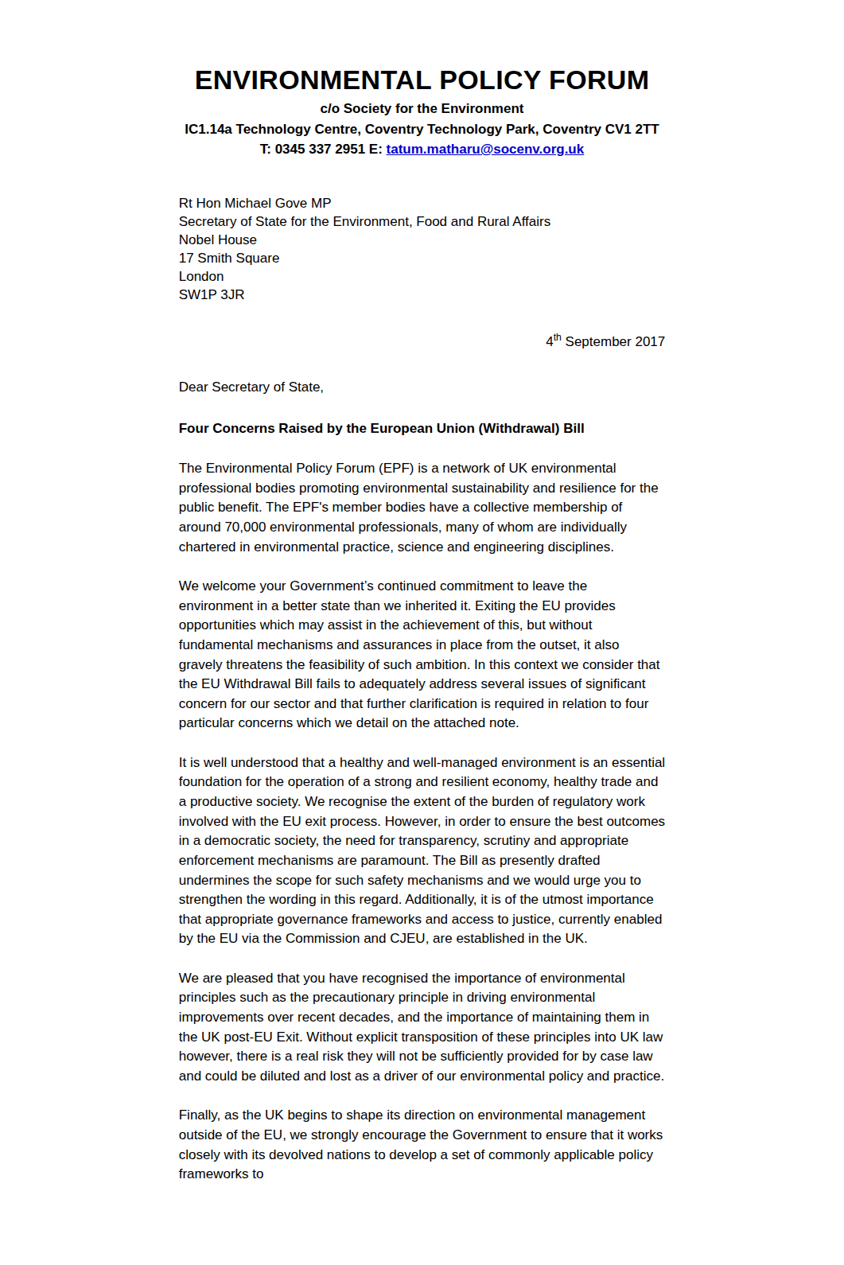ENVIRONMENTAL POLICY FORUM
c/o Society for the Environment
IC1.14a Technology Centre, Coventry Technology Park, Coventry CV1 2TT
T: 0345 337 2951 E: tatum.matharu@socenv.org.uk
Rt Hon Michael Gove MP
Secretary of State for the Environment, Food and Rural Affairs
Nobel House
17 Smith Square
London
SW1P 3JR
4th September 2017
Dear Secretary of State,
Four Concerns Raised by the European Union (Withdrawal) Bill
The Environmental Policy Forum (EPF) is a network of UK environmental professional bodies promoting environmental sustainability and resilience for the public benefit. The EPF's member bodies have a collective membership of around 70,000 environmental professionals, many of whom are individually chartered in environmental practice, science and engineering disciplines.
We welcome your Government’s continued commitment to leave the environment in a better state than we inherited it. Exiting the EU provides opportunities which may assist in the achievement of this, but without fundamental mechanisms and assurances in place from the outset, it also gravely threatens the feasibility of such ambition. In this context we consider that the EU Withdrawal Bill fails to adequately address several issues of significant concern for our sector and that further clarification is required in relation to four particular concerns which we detail on the attached note.
It is well understood that a healthy and well-managed environment is an essential foundation for the operation of a strong and resilient economy, healthy trade and a productive society. We recognise the extent of the burden of regulatory work involved with the EU exit process. However, in order to ensure the best outcomes in a democratic society, the need for transparency, scrutiny and appropriate enforcement mechanisms are paramount. The Bill as presently drafted undermines the scope for such safety mechanisms and we would urge you to strengthen the wording in this regard. Additionally, it is of the utmost importance that appropriate governance frameworks and access to justice, currently enabled by the EU via the Commission and CJEU, are established in the UK.
We are pleased that you have recognised the importance of environmental principles such as the precautionary principle in driving environmental improvements over recent decades, and the importance of maintaining them in the UK post-EU Exit. Without explicit transposition of these principles into UK law however, there is a real risk they will not be sufficiently provided for by case law and could be diluted and lost as a driver of our environmental policy and practice.
Finally, as the UK begins to shape its direction on environmental management outside of the EU, we strongly encourage the Government to ensure that it works closely with its devolved nations to develop a set of commonly applicable policy frameworks to